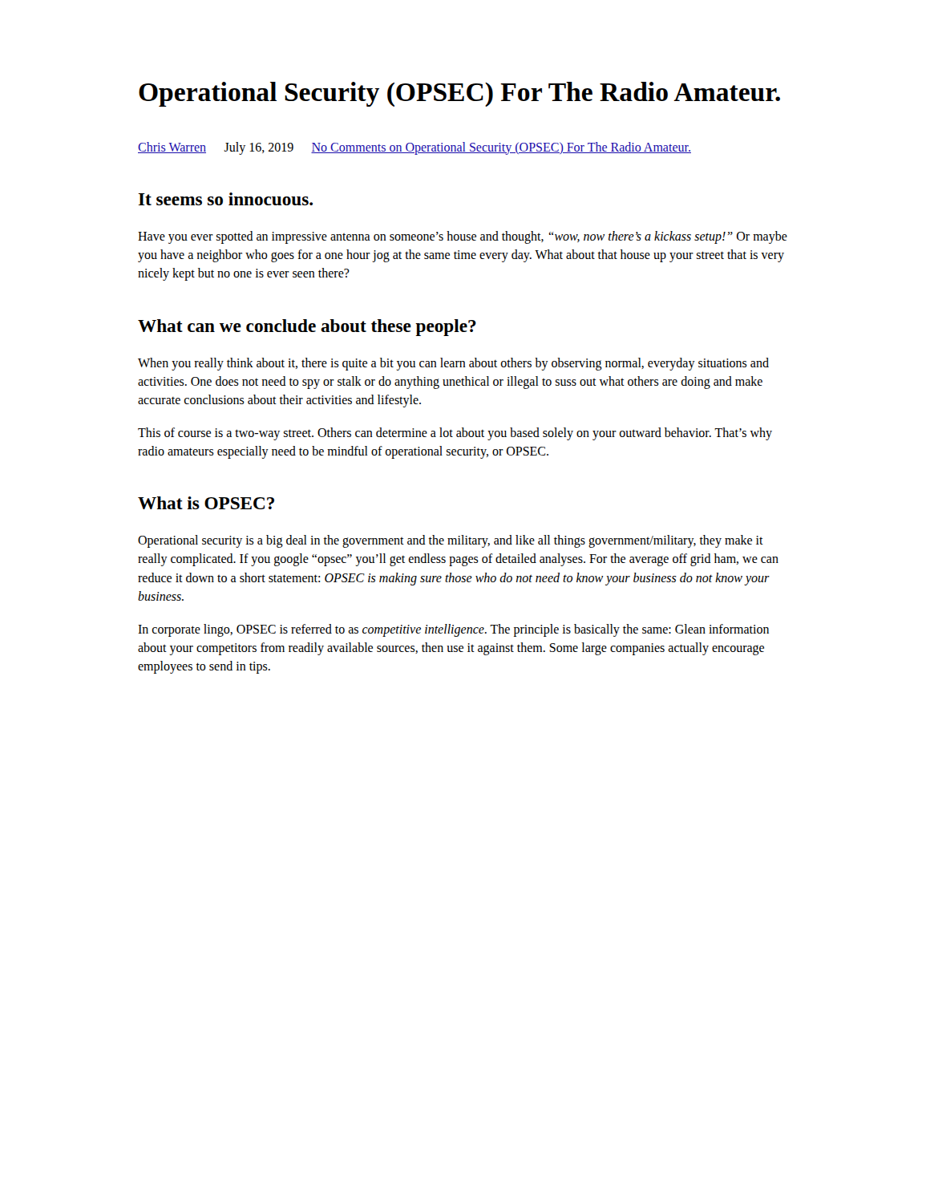Operational Security (OPSEC) For The Radio Amateur.
Chris Warren July 16, 2019 No Comments on Operational Security (OPSEC) For The Radio Amateur.
It seems so innocuous.
Have you ever spotted an impressive antenna on someone’s house and thought, “wow, now there’s a kickass setup!” Or maybe you have a neighbor who goes for a one hour jog at the same time every day. What about that house up your street that is very nicely kept but no one is ever seen there?
What can we conclude about these people?
When you really think about it, there is quite a bit you can learn about others by observing normal, everyday situations and activities. One does not need to spy or stalk or do anything unethical or illegal to suss out what others are doing and make accurate conclusions about their activities and lifestyle.
This of course is a two-way street. Others can determine a lot about you based solely on your outward behavior. That’s why radio amateurs especially need to be mindful of operational security, or OPSEC.
What is OPSEC?
Operational security is a big deal in the government and the military, and like all things government/military, they make it really complicated. If you google “opsec” you’ll get endless pages of detailed analyses. For the average off grid ham, we can reduce it down to a short statement: OPSEC is making sure those who do not need to know your business do not know your business.
In corporate lingo, OPSEC is referred to as competitive intelligence. The principle is basically the same: Glean information about your competitors from readily available sources, then use it against them. Some large companies actually encourage employees to send in tips.